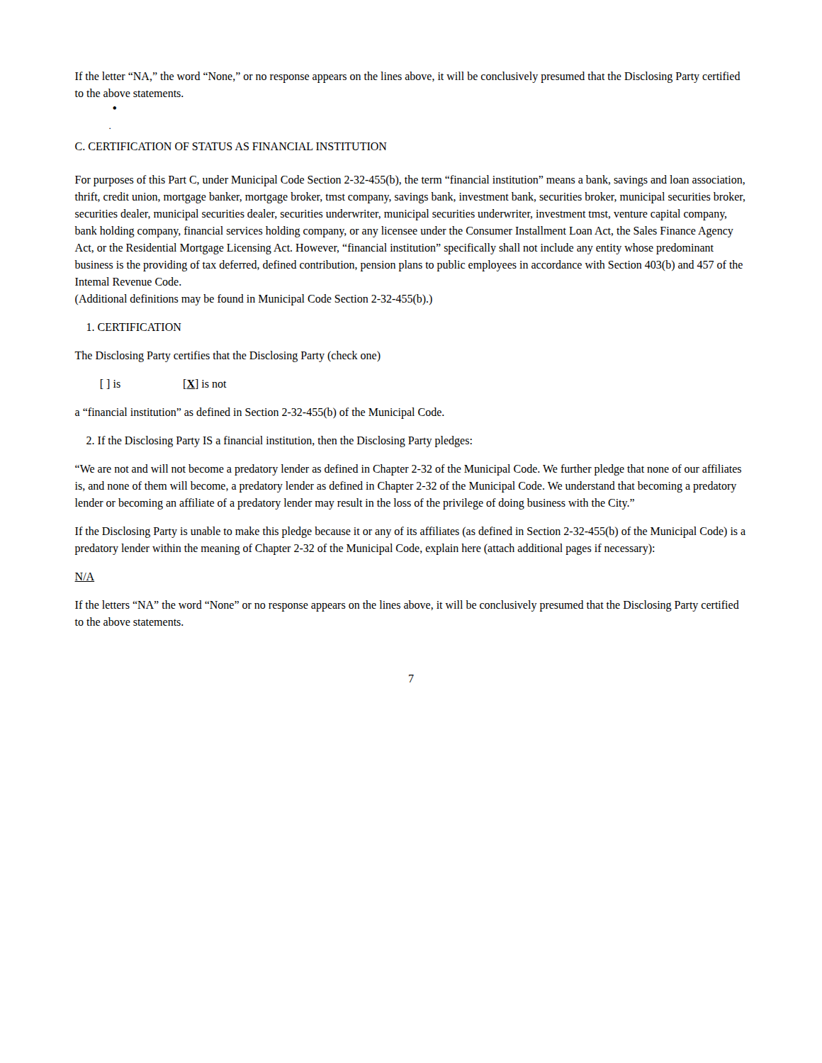• .
If the letter “NA,” the word “None,” or no response appears on the lines above, it will be conclusively presumed that the Disclosing Party certified to the above statements.
C. CERTIFICATION OF STATUS AS FINANCIAL INSTITUTION
For purposes of this Part C, under Municipal Code Section 2-32-455(b), the term “financial institution” means a bank, savings and loan association, thrift, credit union, mortgage banker, mortgage broker, tmst company, savings bank, investment bank, securities broker, municipal securities broker, securities dealer, municipal securities dealer, securities underwriter, municipal securities underwriter, investment tmst, venture capital company, bank holding company, financial services holding company, or any licensee under the Consumer Installment Loan Act, the Sales Finance Agency Act, or the Residential Mortgage Licensing Act. However, “financial institution” specifically shall not include any entity whose predominant business is the providing of tax deferred, defined contribution, pension plans to public employees in accordance with Section 403(b) and 457 of the Intemal Revenue Code.
(Additional definitions may be found in Municipal Code Section 2-32-455(b).)
1. CERTIFICATION
The Disclosing Party certifies that the Disclosing Party (check one)
[ ] is [X] is not
a “financial institution” as defined in Section 2-32-455(b) of the Municipal Code.
2. If the Disclosing Party IS a financial institution, then the Disclosing Party pledges:
“We are not and will not become a predatory lender as defined in Chapter 2-32 of the Municipal Code. We further pledge that none of our affiliates is, and none of them will become, a predatory lender as defined in Chapter 2-32 of the Municipal Code. We understand that becoming a predatory lender or becoming an affiliate of a predatory lender may result in the loss of the privilege of doing business with the City.”
If the Disclosing Party is unable to make this pledge because it or any of its affiliates (as defined in Section 2-32-455(b) of the Municipal Code) is a predatory lender within the meaning of Chapter 2-32 of the Municipal Code, explain here (attach additional pages if necessary):
N/A
If the letters “NA” the word “None” or no response appears on the lines above, it will be conclusively presumed that the Disclosing Party certified to the above statements.
7